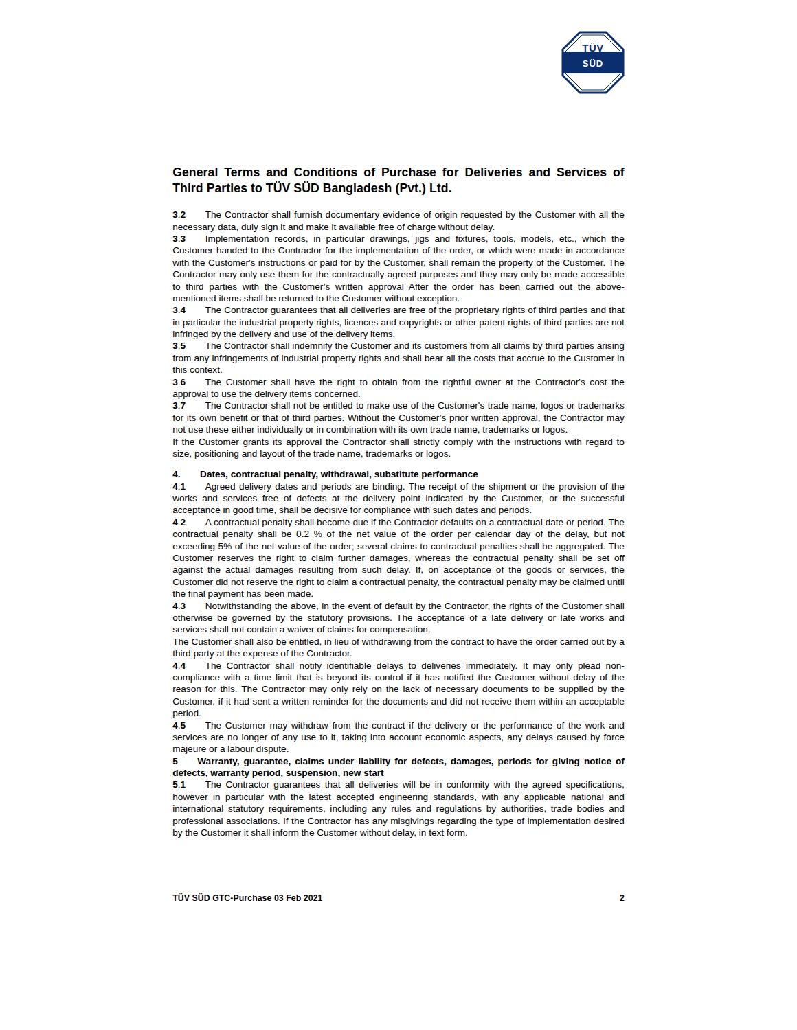TÜV SÜD
General Terms and Conditions of Purchase for Deliveries and Services of Third Parties to TÜV SÜD Bangladesh (Pvt.) Ltd.
3.2 The Contractor shall furnish documentary evidence of origin requested by the Customer with all the necessary data, duly sign it and make it available free of charge without delay.
3.3 Implementation records, in particular drawings, jigs and fixtures, tools, models, etc., which the Customer handed to the Contractor for the implementation of the order, or which were made in accordance with the Customer's instructions or paid for by the Customer, shall remain the property of the Customer. The Contractor may only use them for the contractually agreed purposes and they may only be made accessible to third parties with the Customer’s written approval After the order has been carried out the above-mentioned items shall be returned to the Customer without exception.
3.4 The Contractor guarantees that all deliveries are free of the proprietary rights of third parties and that in particular the industrial property rights, licences and copyrights or other patent rights of third parties are not infringed by the delivery and use of the delivery items.
3.5 The Contractor shall indemnify the Customer and its customers from all claims by third parties arising from any infringements of industrial property rights and shall bear all the costs that accrue to the Customer in this context.
3.6 The Customer shall have the right to obtain from the rightful owner at the Contractor's cost the approval to use the delivery items concerned.
3.7 The Contractor shall not be entitled to make use of the Customer's trade name, logos or trademarks for its own benefit or that of third parties. Without the Customer’s prior written approval, the Contractor may not use these either individually or in combination with its own trade name, trademarks or logos.
If the Customer grants its approval the Contractor shall strictly comply with the instructions with regard to size, positioning and layout of the trade name, trademarks or logos.
4. Dates, contractual penalty, withdrawal, substitute performance
4.1 Agreed delivery dates and periods are binding. The receipt of the shipment or the provision of the works and services free of defects at the delivery point indicated by the Customer, or the successful acceptance in good time, shall be decisive for compliance with such dates and periods.
4.2 A contractual penalty shall become due if the Contractor defaults on a contractual date or period. The contractual penalty shall be 0.2 % of the net value of the order per calendar day of the delay, but not exceeding 5% of the net value of the order; several claims to contractual penalties shall be aggregated. The Customer reserves the right to claim further damages, whereas the contractual penalty shall be set off against the actual damages resulting from such delay. If, on acceptance of the goods or services, the Customer did not reserve the right to claim a contractual penalty, the contractual penalty may be claimed until the final payment has been made.
4.3 Notwithstanding the above, in the event of default by the Contractor, the rights of the Customer shall otherwise be governed by the statutory provisions. The acceptance of a late delivery or late works and services shall not contain a waiver of claims for compensation.
The Customer shall also be entitled, in lieu of withdrawing from the contract to have the order carried out by a third party at the expense of the Contractor.
4.4 The Contractor shall notify identifiable delays to deliveries immediately. It may only plead non-compliance with a time limit that is beyond its control if it has notified the Customer without delay of the reason for this. The Contractor may only rely on the lack of necessary documents to be supplied by the Customer, if it had sent a written reminder for the documents and did not receive them within an acceptable period.
4.5 The Customer may withdraw from the contract if the delivery or the performance of the work and services are no longer of any use to it, taking into account economic aspects, any delays caused by force majeure or a labour dispute.
5 Warranty, guarantee, claims under liability for defects, damages, periods for giving notice of defects, warranty period, suspension, new start
5.1 The Contractor guarantees that all deliveries will be in conformity with the agreed specifications, however in particular with the latest accepted engineering standards, with any applicable national and international statutory requirements, including any rules and regulations by authorities, trade bodies and professional associations. If the Contractor has any misgivings regarding the type of implementation desired by the Customer it shall inform the Customer without delay, in text form.
TÜV SÜD GTC-Purchase 03 Feb 2021 2